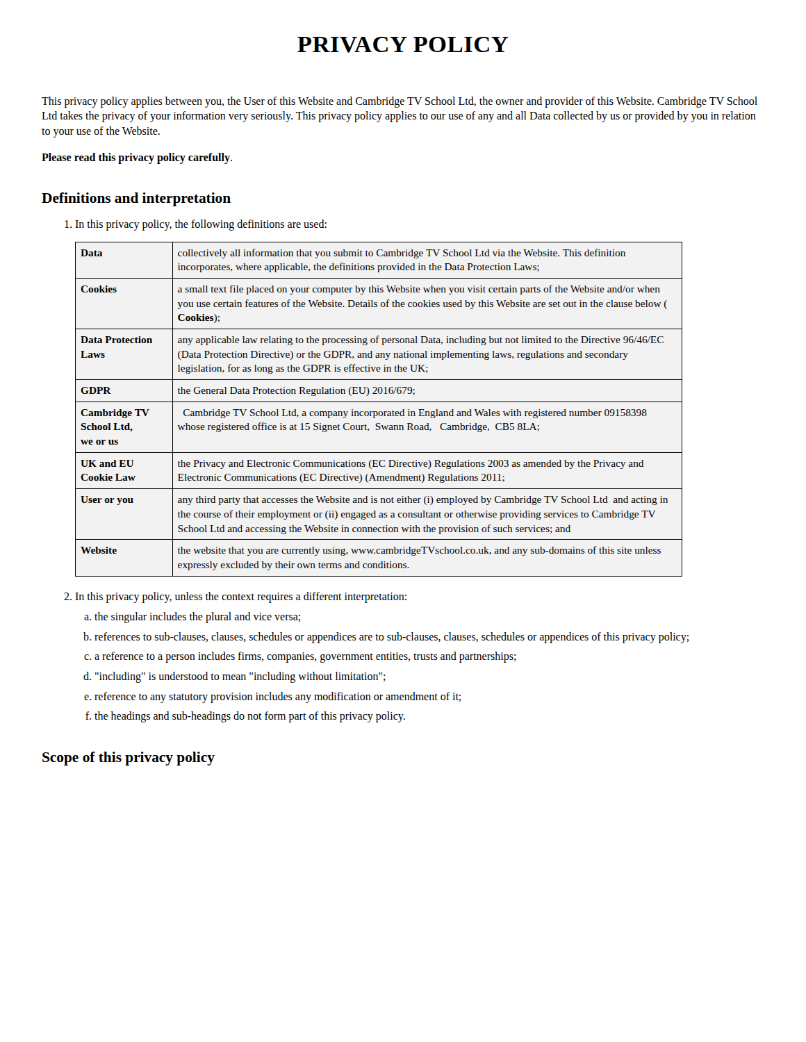PRIVACY POLICY
This privacy policy applies between you, the User of this Website and Cambridge TV School Ltd, the owner and provider of this Website. Cambridge TV School Ltd takes the privacy of your information very seriously. This privacy policy applies to our use of any and all Data collected by us or provided by you in relation to your use of the Website.
Please read this privacy policy carefully.
Definitions and interpretation
In this privacy policy, the following definitions are used:
| Data | collectively all information that you submit to Cambridge TV School Ltd via the Website. This definition incorporates, where applicable, the definitions provided in the Data Protection Laws; |
| Cookies | a small text file placed on your computer by this Website when you visit certain parts of the Website and/or when you use certain features of the Website. Details of the cookies used by this Website are set out in the clause below ( Cookies ); |
| Data Protection Laws | any applicable law relating to the processing of personal Data, including but not limited to the Directive 96/46/EC (Data Protection Directive) or the GDPR, and any national implementing laws, regulations and secondary legislation, for as long as the GDPR is effective in the UK; |
| GDPR | the General Data Protection Regulation (EU) 2016/679; |
| Cambridge TV School Ltd, we or us | Cambridge TV School Ltd, a company incorporated in England and Wales with registered number 09158398 whose registered office is at 15 Signet Court, Swann Road, Cambridge, CB5 8LA; |
| UK and EU Cookie Law | the Privacy and Electronic Communications (EC Directive) Regulations 2003 as amended by the Privacy and Electronic Communications (EC Directive) (Amendment) Regulations 2011; |
| User or you | any third party that accesses the Website and is not either (i) employed by Cambridge TV School Ltd and acting in the course of their employment or (ii) engaged as a consultant or otherwise providing services to Cambridge TV School Ltd and accessing the Website in connection with the provision of such services; and |
| Website | the website that you are currently using, www.cambridgeTVschool.co.uk, and any sub-domains of this site unless expressly excluded by their own terms and conditions. |
In this privacy policy, unless the context requires a different interpretation:
the singular includes the plural and vice versa;
references to sub-clauses, clauses, schedules or appendices are to sub-clauses, clauses, schedules or appendices of this privacy policy;
a reference to a person includes firms, companies, government entities, trusts and partnerships;
"including" is understood to mean "including without limitation";
reference to any statutory provision includes any modification or amendment of it;
the headings and sub-headings do not form part of this privacy policy.
Scope of this privacy policy